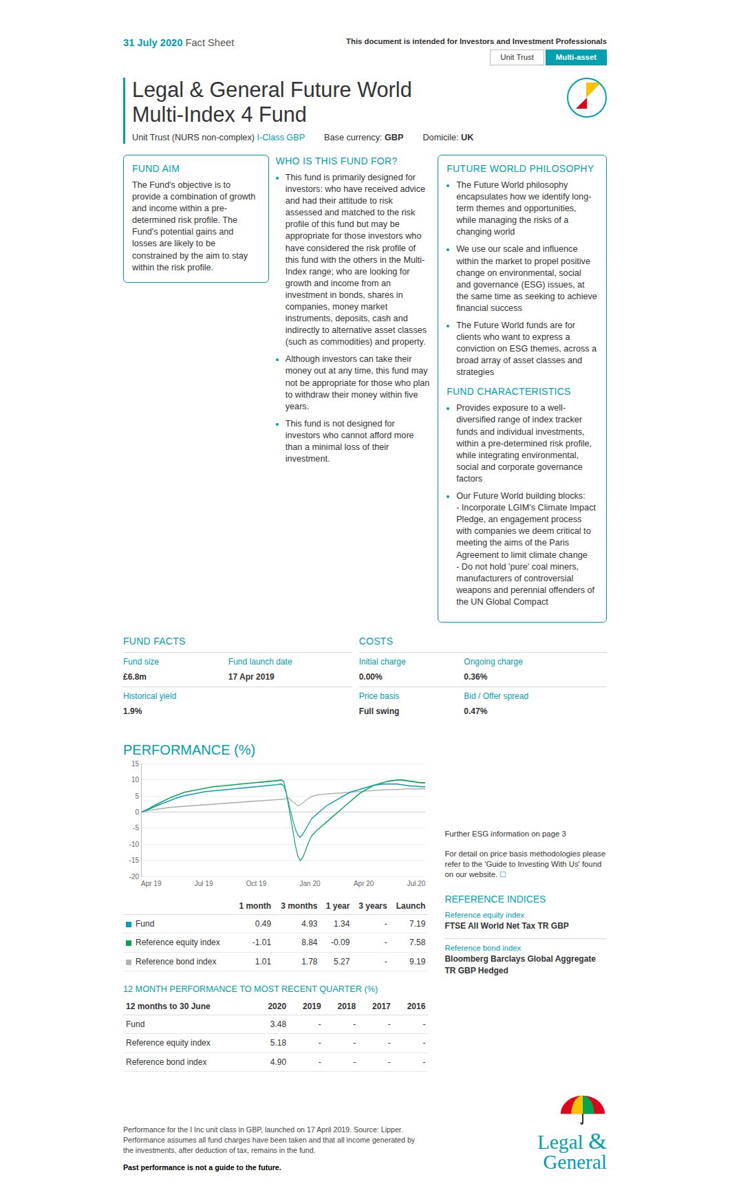31 July 2020 Fact Sheet
This document is intended for Investors and Investment Professionals
Unit Trust
Multi-asset
Legal & General Future World
Multi-Index 4 Fund
Unit Trust (NURS non-complex) I-Class GBP
Base currency: GBP
Domicile: UK
FUND AIM
The Fund's objective is to provide a combination of growth and income within a pre-determined risk profile. The Fund's potential gains and losses are likely to be constrained by the aim to stay within the risk profile.
WHO IS THIS FUND FOR?
This fund is primarily designed for investors: who have received advice and had their attitude to risk assessed and matched to the risk profile of this fund but may be appropriate for those investors who have considered the risk profile of this fund with the others in the Multi-Index range; who are looking for growth and income from an investment in bonds, shares in companies, money market instruments, deposits, cash and indirectly to alternative asset classes (such as commodities) and property.
Although investors can take their money out at any time, this fund may not be appropriate for those who plan to withdraw their money within five years.
This fund is not designed for investors who cannot afford more than a minimal loss of their investment.
FUTURE WORLD PHILOSOPHY
The Future World philosophy encapsulates how we identify long-term themes and opportunities, while managing the risks of a changing world
We use our scale and influence within the market to propel positive change on environmental, social and governance (ESG) issues, at the same time as seeking to achieve financial success
The Future World funds are for clients who want to express a conviction on ESG themes, across a broad array of asset classes and strategies
FUND CHARACTERISTICS
Provides exposure to a well-diversified range of index tracker funds and individual investments, within a pre-determined risk profile, while integrating environmental, social and corporate governance factors
Our Future World building blocks:
- Incorporate LGIM's Climate Impact Pledge, an engagement process with companies we deem critical to meeting the aims of the Paris Agreement to limit climate change
- Do not hold 'pure' coal miners, manufacturers of controversial weapons and perennial offenders of the UN Global Compact
FUND FACTS
| Fund size | Fund launch date |
| £6.8m | 17 Apr 2019 |
| Historical yield | |
| 1.9% | |
COSTS
| Initial charge | Ongoing charge |
| 0.00% | 0.36% |
| Price basis | Bid / Offer spread |
| Full swing | 0.47% |
PERFORMANCE (%)
15
10
5
0
-5
-10
-15
-20
Apr 19 Jul 19 Oct 19 Jan 20 Apr 20 Jul 20
| | 1 month | 3 months | 1 year | 3 years | Launch |
| --- | --- | --- | --- | --- | --- |
| Fund | 0.49 | 4.93 | 1.34 | - | 7.19 |
| Reference equity index | -1.01 | 8.84 | -0.09 | - | 7.58 |
| Reference bond index | 1.01 | 1.78 | 5.27 | - | 9.19 |
12 MONTH PERFORMANCE TO MOST RECENT QUARTER (%)
| 12 months to 30 June | 2020 | 2019 | 2018 | 2017 | 2016 |
| --- | --- | --- | --- | --- | --- |
| Fund | 3.48 | - | - | - | - |
| Reference equity index | 5.18 | - | - | - | - |
| Reference bond index | 4.90 | - | - | - | - |
Further ESG information on page 3
For detail on price basis methodologies please refer to the 'Guide to Investing With Us' found on our website. ☐
REFERENCE INDICES
Reference equity index
FTSE All World Net Tax TR GBP
Reference bond index
Bloomberg Barclays Global Aggregate TR GBP Hedged
Performance for the I Inc unit class in GBP, launched on 17 April 2019. Source: Lipper.
Performance assumes all fund charges have been taken and that all income generated by the investments, after deduction of tax, remains in the fund.
Past performance is not a guide to the future.
Legal &
General